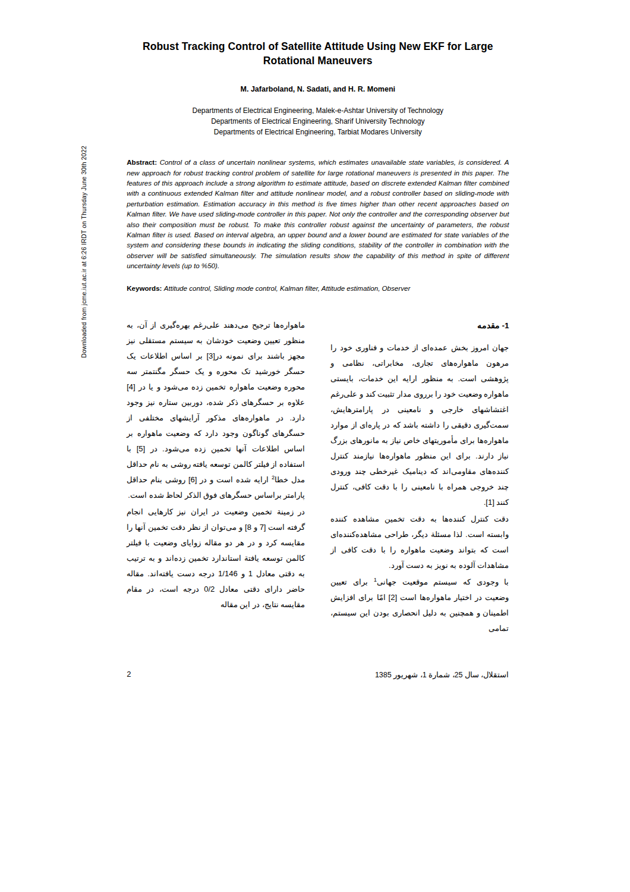Downloaded from jcme.iut.ac.ir at 6:26 IRDT on Thursday June 30th 2022
Robust Tracking Control of Satellite Attitude Using New EKF for Large
Rotational Maneuvers
M. Jafarboland, N. Sadati, and H. R. Momeni
Departments of Electrical Engineering, Malek-e-Ashtar University of Technology
Departments of Electrical Engineering, Sharif University Technology
Departments of Electrical Engineering, Tarbiat Modares University
Abstract: Control of a class of uncertain nonlinear systems, which estimates unavailable state variables, is considered. A new approach for robust tracking control problem of satellite for large rotational maneuvers is presented in this paper. The features of this approach include a strong algorithm to estimate attitude, based on discrete extended Kalman filter combined with a continuous extended Kalman filter and attitude nonlinear model, and a robust controller based on sliding-mode with perturbation estimation. Estimation accuracy in this method is five times higher than other recent approaches based on Kalman filter. We have used sliding-mode controller in this paper. Not only the controller and the corresponding observer but also their composition must be robust. To make this controller robust against the uncertainty of parameters, the robust Kalman filter is used. Based on interval algebra, an upper bound and a lower bound are estimated for state variables of the system and considering these bounds in indicating the sliding conditions, stability of the controller in combination with the observer will be satisfied simultaneously. The simulation results show the capability of this method in spite of different uncertainty levels (up to %50).
Keywords: Attitude control, Sliding mode control, Kalman filter, Attitude estimation, Observer
1- مقدمه
جهان امروز بخش عمده‌ای از خدمات و فناوری خود را مرهون ماهواره‌های تجاری، مخابراتی، نظامی و پژوهشی است. به منظور ارایه این خدمات، بایستی ماهواره وضعیت خود را برروی مدار تثبیت کند و علی‌رغم اغتشاشهای خارجی و نامعینی در پارامترهایش، سمت‌گیری دقیقی را داشته باشد که در پاره‌ای از موارد ماهواره‌ها برای مأموریتهای خاص نیاز به مانورهای بزرگ نیاز دارند. برای این منظور ماهواره‌ها نیازمند کنترل کننده‌های مقاومی‌اند که دینامیک غیرخطی چند ورودی چند خروجی همراه با نامعینی را با دقت کافی، کنترل کنند [1].
دقت کنترل کننده‌ها به دقت تخمین مشاهده کننده وابسته است. لذا مسئلة دیگر، طراحی مشاهده‌کننده‌ای است که بتواند وضعیت ماهواره را با دقت کافی از مشاهدات آلوده به نویز به دست آورد.
با وجودی که سیستم موقعیت جهانی1 برای تعیین وضعیت در اختیار ماهواره‌ها است [2] امّا برای افزایش اطمینان و همچنین به دلیل انحصاری بودن این سیستم، تمامی
ماهواره‌ها ترجیح می‌دهند علی‌رغم بهره‌گیری از آن، به منظور تعیین وضعیت خودشان به سیستم مستقلی نیز مجهز باشند برای نمونه در[3] بر اساس اطلاعات یک حسگر خورشید تک محوره و یک حسگر مگنتمتر سه محوره وضعیت ماهواره تخمین زده می‌شود و یا در [4] علاوه بر حسگرهای ذکر شده، دوربین ستاره نیز وجود دارد. در ماهواره‌های مذکور آرایشهای مختلفی از حسگرهای گوناگون وجود دارد که وضعیت ماهواره بر اساس اطلاعات آنها تخمین زده می‌شود. در [5] با استفاده از فیلتر کالمن توسعه یافته روشی به نام حداقل مدل خطا2 ارایه شده است و در [6] روشی بنام حداقل پارامتر براساس حسگرهای فوق الذکر لحاظ شده است.
در زمینة تخمین وضعیت در ایران نیز کارهایی انجام گرفته است [7 و 8] و می‌توان از نظر دقت تخمین آنها را مقایسه کرد و در هر دو مقاله زوایای وضعیت با فیلتر کالمن توسعه یافتة استاندارد تخمین زده‌اند و به ترتیب به دقتی معادل 1 و 1/146 درجه دست یافته‌اند. مقاله حاضر دارای دقتی معادل 0/2 درجه است، در مقام مقایسه نتایج، در این مقاله
استقلال، سال 25، شمارة 1، شهریور 1385
2